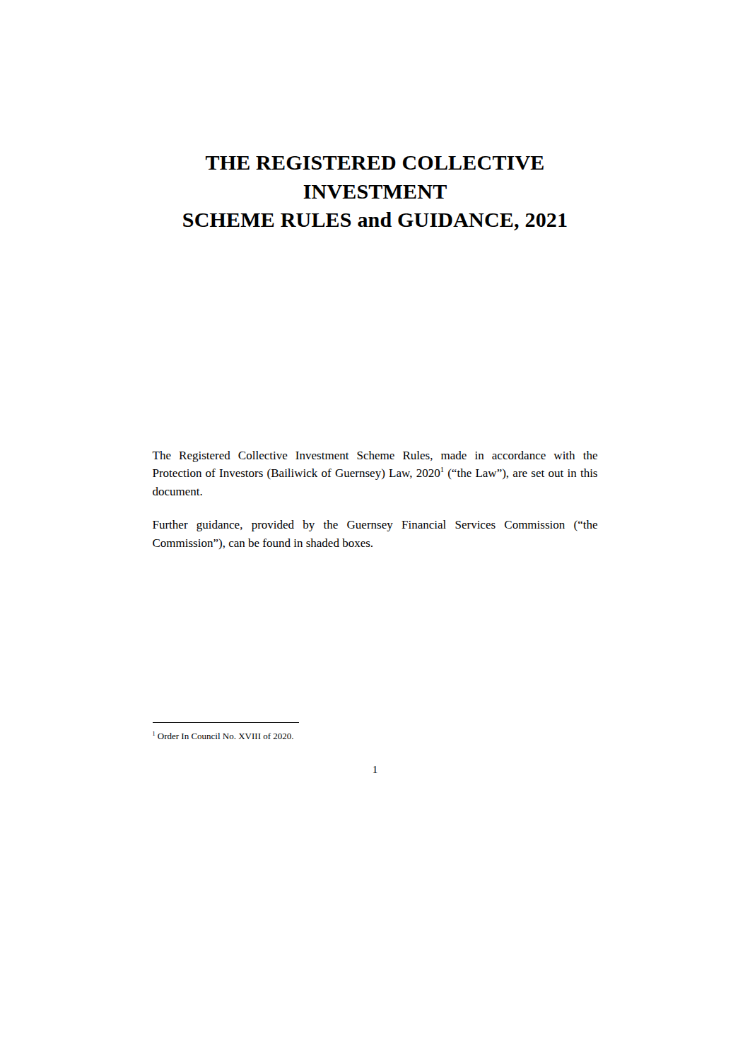THE REGISTERED COLLECTIVE INVESTMENT
SCHEME RULES and GUIDANCE, 2021
The Registered Collective Investment Scheme Rules, made in accordance with the Protection of Investors (Bailiwick of Guernsey) Law, 20201 (“the Law”), are set out in this document.
Further guidance, provided by the Guernsey Financial Services Commission (“the Commission”), can be found in shaded boxes.
1 Order In Council No. XVIII of 2020.
1